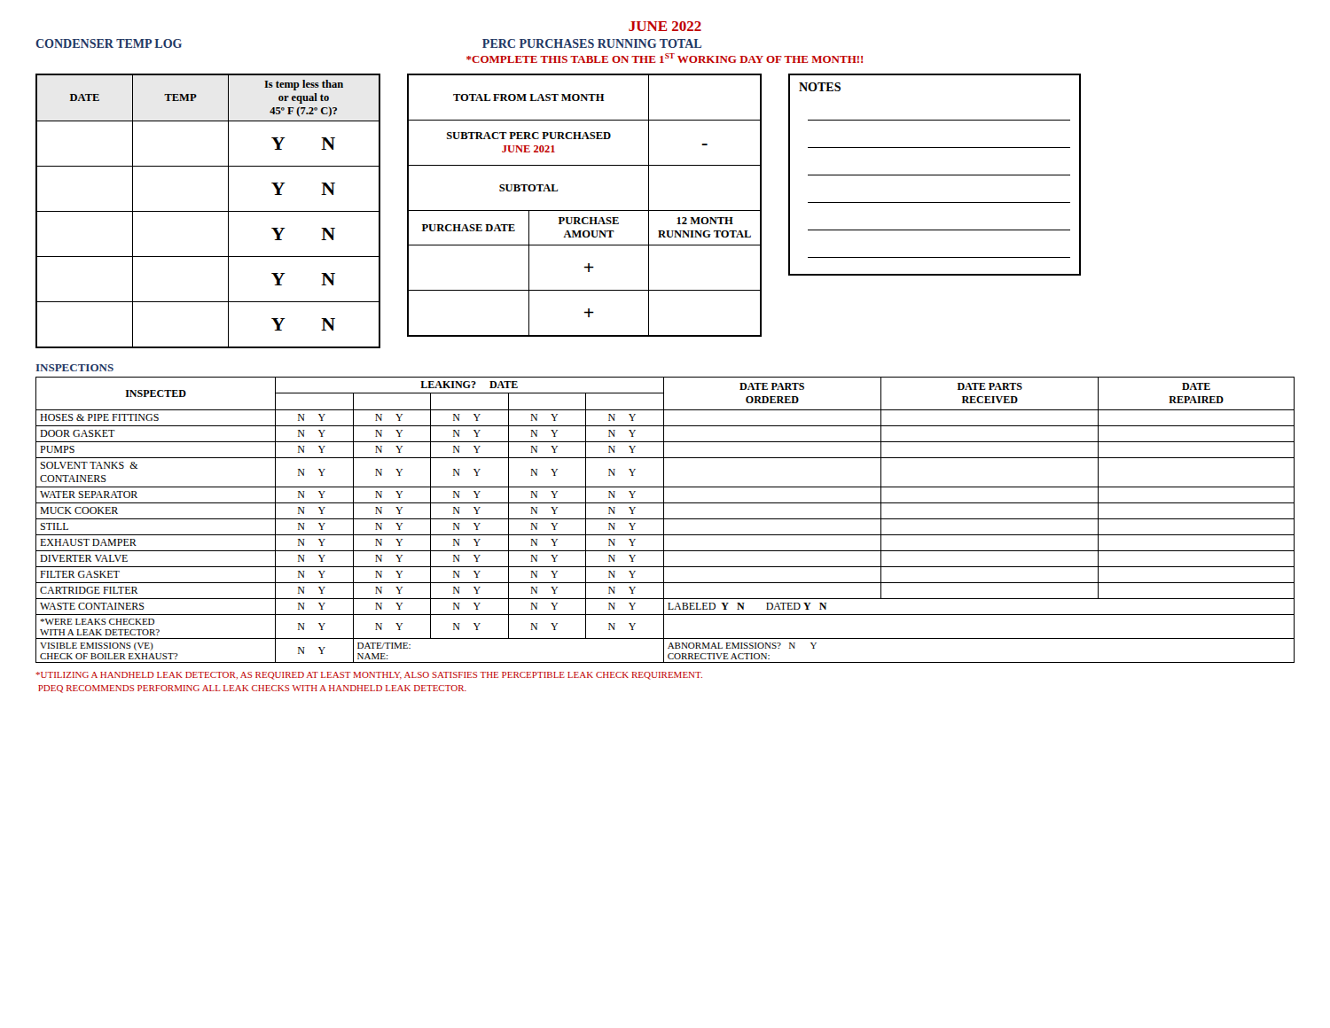JUNE 2022
CONDENSER TEMP LOG
PERC PURCHASES RUNNING TOTAL
*COMPLETE THIS TABLE ON THE 1ST WORKING DAY OF THE MONTH!!
| DATE | TEMP | Is temp less than or equal to 45º F (7.2º C)? |
| --- | --- | --- |
| | | Y N |
| | | Y N |
| | | Y N |
| | | Y N |
| | | Y N |
| TOTAL FROM LAST MONTH | |
| SUBTRACT PERC PURCHASED JUNE 2021 | - |
| SUBTOTAL | |
| PURCHASE DATE | PURCHASE AMOUNT | 12 MONTH RUNNING TOTAL |
| | + | |
| | + | |
NOTES
INSPECTIONS
| INSPECTED | LEAKING? DATE | DATE PARTS ORDERED | DATE PARTS RECEIVED | DATE REPAIRED |
| --- | --- | --- | --- | --- |
| HOSES & PIPE FITTINGS | N Y | N Y | N Y | N Y | N Y | | | |
| DOOR GASKET | N Y | N Y | N Y | N Y | N Y | | | |
| PUMPS | N Y | N Y | N Y | N Y | N Y | | | |
| SOLVENT TANKS & CONTAINERS | N Y | N Y | N Y | N Y | N Y | | | |
| WATER SEPARATOR | N Y | N Y | N Y | N Y | N Y | | | |
| MUCK COOKER | N Y | N Y | N Y | N Y | N Y | | | |
| STILL | N Y | N Y | N Y | N Y | N Y | | | |
| EXHAUST DAMPER | N Y | N Y | N Y | N Y | N Y | | | |
| DIVERTER VALVE | N Y | N Y | N Y | N Y | N Y | | | |
| FILTER GASKET | N Y | N Y | N Y | N Y | N Y | | | |
| CARTRIDGE FILTER | N Y | N Y | N Y | N Y | N Y | | | |
| WASTE CONTAINERS | N Y | N Y | N Y | N Y | N Y | LABELED Y N DATED Y N |
| *WERE LEAKS CHECKED WITH A LEAK DETECTOR? | N Y | N Y | N Y | N Y | N Y | |
| VISIBLE EMISSIONS (VE) CHECK OF BOILER EXHAUST? | N Y | DATE/TIME: NAME: | ABNORMAL EMISSIONS? N Y CORRECTIVE ACTION: |
*UTILIZING A HANDHELD LEAK DETECTOR, AS REQUIRED AT LEAST MONTHLY, ALSO SATISFIES THE PERCEPTIBLE LEAK CHECK REQUIREMENT.
PDEQ RECOMMENDS PERFORMING ALL LEAK CHECKS WITH A HANDHELD LEAK DETECTOR.